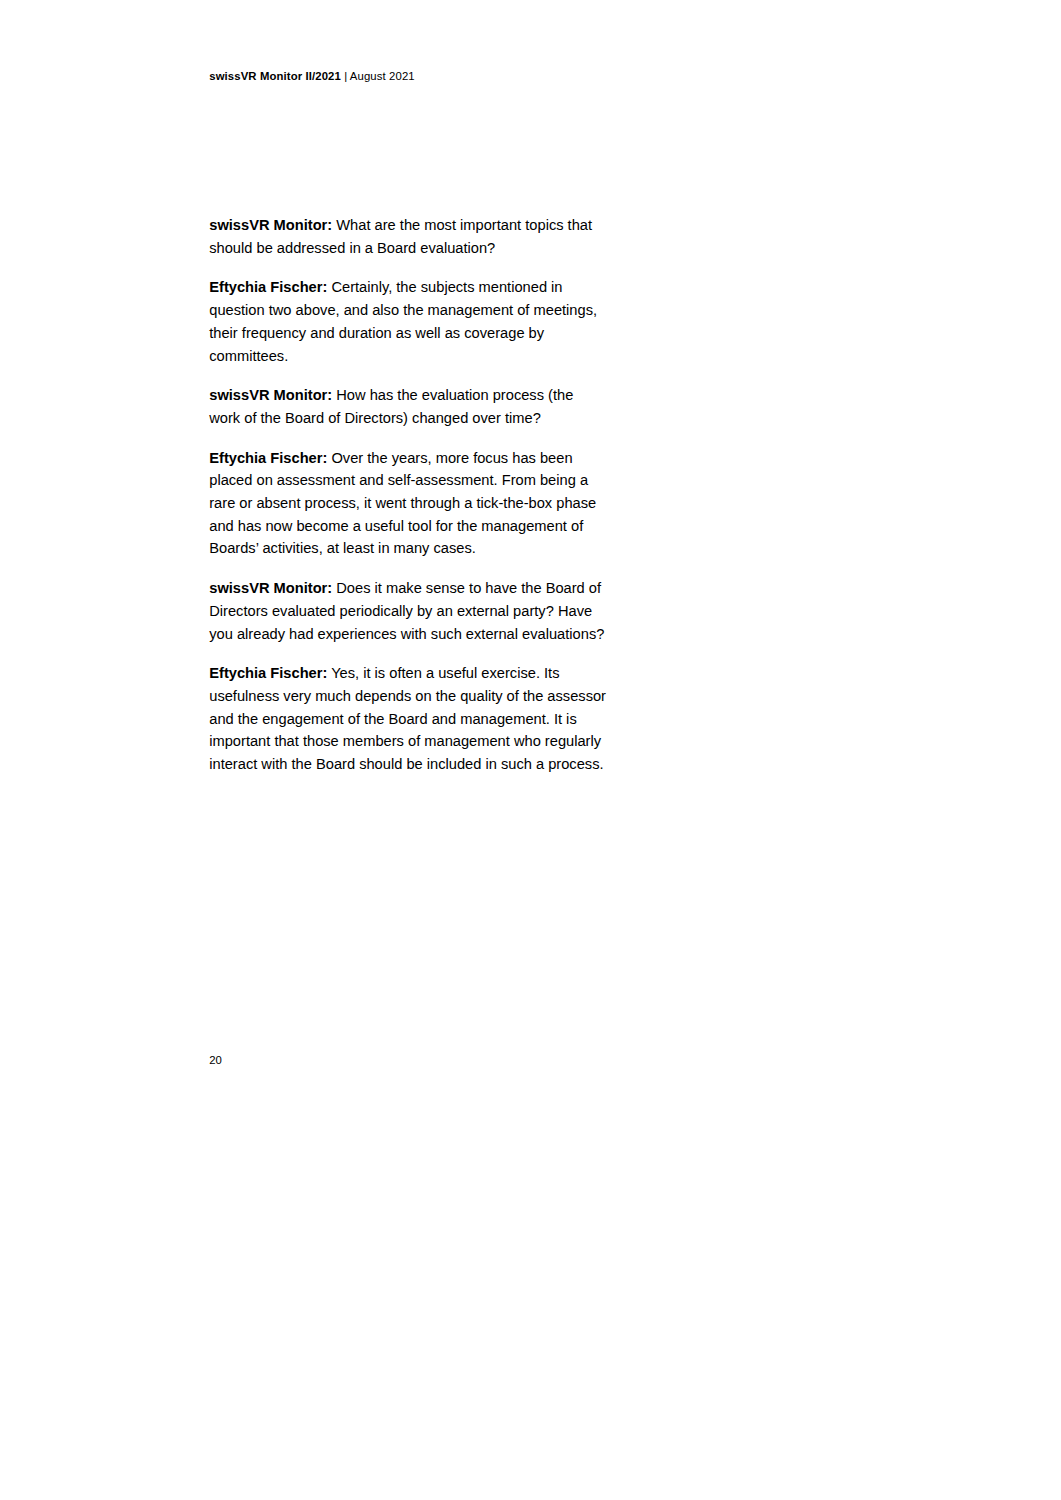swissVR Monitor II/2021 | August 2021
swissVR Monitor: What are the most important topics that should be addressed in a Board evaluation?
Eftychia Fischer: Certainly, the subjects mentioned in question two above, and also the management of meetings, their frequency and duration as well as coverage by committees.
swissVR Monitor: How has the evaluation process (the work of the Board of Directors) changed over time?
Eftychia Fischer: Over the years, more focus has been placed on assessment and self-assessment. From being a rare or absent process, it went through a tick-the-box phase and has now become a useful tool for the management of Boards’ activities, at least in many cases.
swissVR Monitor: Does it make sense to have the Board of Directors evaluated periodically by an external party? Have you already had experiences with such external evaluations?
Eftychia Fischer: Yes, it is often a useful exercise. Its usefulness very much depends on the quality of the assessor and the engagement of the Board and management. It is important that those members of management who regularly interact with the Board should be included in such a process.
20